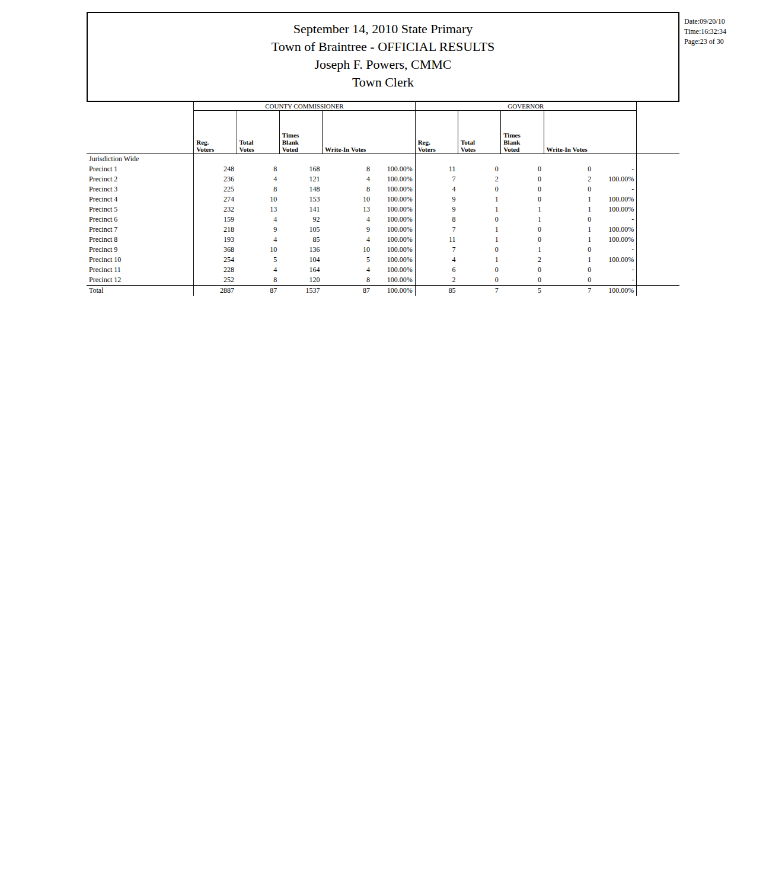Date:09/20/10
Time:16:32:34
Page:23 of 30
September 14, 2010 State Primary
Town of Braintree - OFFICIAL RESULTS
Joseph F. Powers, CMMC
Town Clerk
| | COUNTY COMMISSIONER | GOVERNOR | |
| --- | --- | --- | --- |
| | Reg. Voters | Total Votes | Times Blank Voted | Write-In Votes | Reg. Voters | Total Votes | Times Blank Voted | Write-In Votes | |
| Jurisdiction Wide | | | | | | | | | | | |
| Precinct 1 | 248 | 8 | 168 | 8 | 100.00% | 11 | 0 | 0 | 0 | - | |
| Precinct 2 | 236 | 4 | 121 | 4 | 100.00% | 7 | 2 | 0 | 2 | 100.00% | |
| Precinct 3 | 225 | 8 | 148 | 8 | 100.00% | 4 | 0 | 0 | 0 | - | |
| Precinct 4 | 274 | 10 | 153 | 10 | 100.00% | 9 | 1 | 0 | 1 | 100.00% | |
| Precinct 5 | 232 | 13 | 141 | 13 | 100.00% | 9 | 1 | 1 | 1 | 100.00% | |
| Precinct 6 | 159 | 4 | 92 | 4 | 100.00% | 8 | 0 | 1 | 0 | - | |
| Precinct 7 | 218 | 9 | 105 | 9 | 100.00% | 7 | 1 | 0 | 1 | 100.00% | |
| Precinct 8 | 193 | 4 | 85 | 4 | 100.00% | 11 | 1 | 0 | 1 | 100.00% | |
| Precinct 9 | 368 | 10 | 136 | 10 | 100.00% | 7 | 0 | 1 | 0 | - | |
| Precinct 10 | 254 | 5 | 104 | 5 | 100.00% | 4 | 1 | 2 | 1 | 100.00% | |
| Precinct 11 | 228 | 4 | 164 | 4 | 100.00% | 6 | 0 | 0 | 0 | - | |
| Precinct 12 | 252 | 8 | 120 | 8 | 100.00% | 2 | 0 | 0 | 0 | - | |
| Total | 2887 | 87 | 1537 | 87 | 100.00% | 85 | 7 | 5 | 7 | 100.00% | |